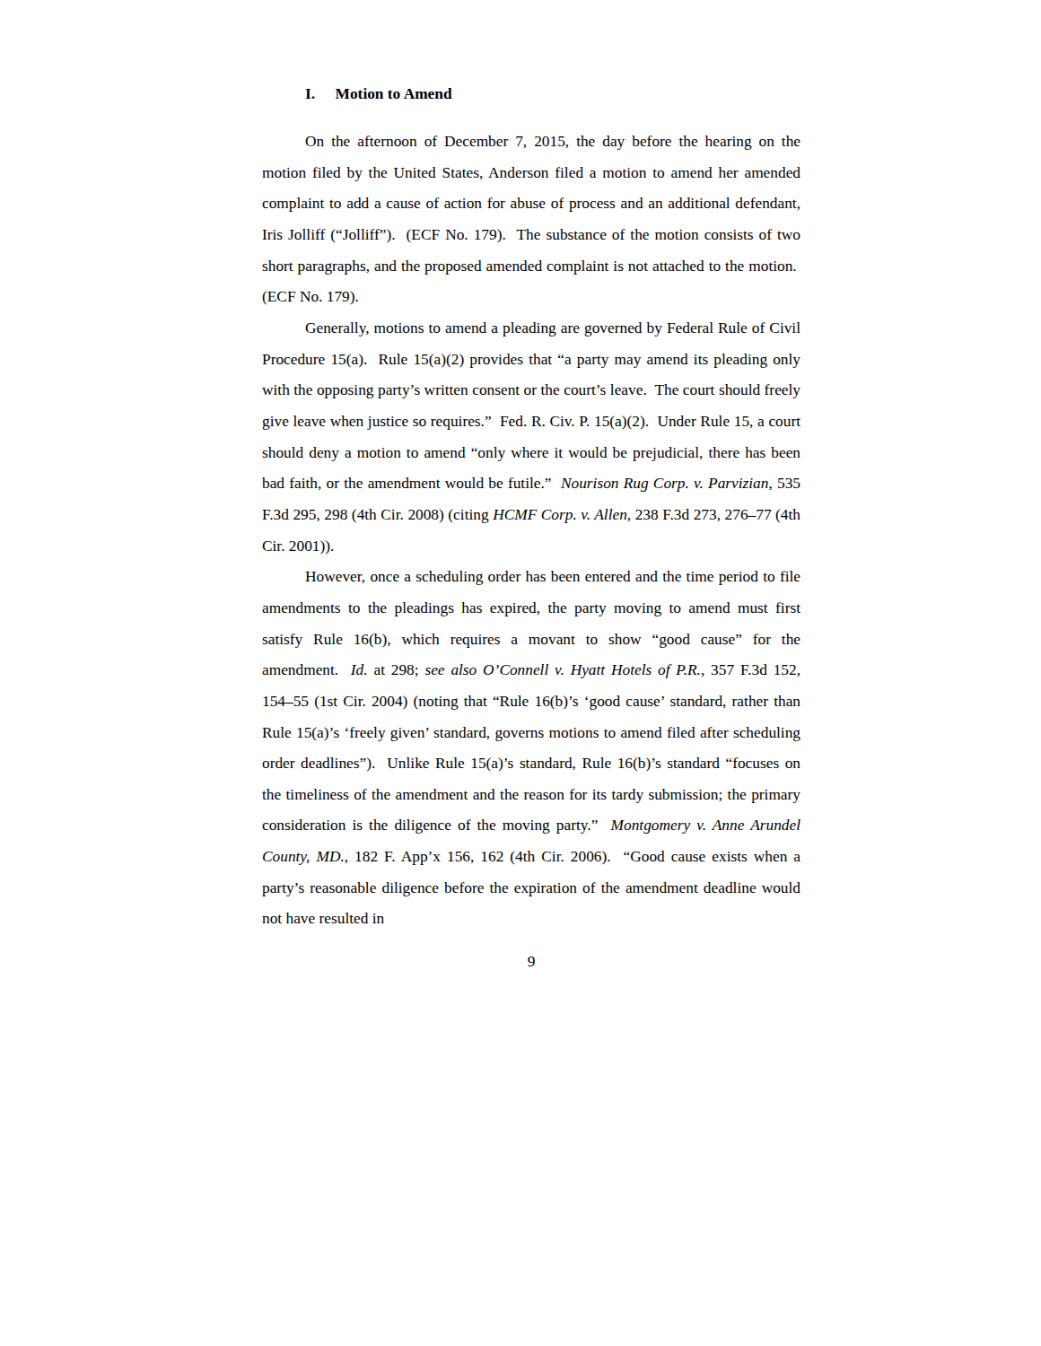I. Motion to Amend
On the afternoon of December 7, 2015, the day before the hearing on the motion filed by the United States, Anderson filed a motion to amend her amended complaint to add a cause of action for abuse of process and an additional defendant, Iris Jolliff (“Jolliff”). (ECF No. 179). The substance of the motion consists of two short paragraphs, and the proposed amended complaint is not attached to the motion. (ECF No. 179).
Generally, motions to amend a pleading are governed by Federal Rule of Civil Procedure 15(a). Rule 15(a)(2) provides that “a party may amend its pleading only with the opposing party’s written consent or the court’s leave. The court should freely give leave when justice so requires.” Fed. R. Civ. P. 15(a)(2). Under Rule 15, a court should deny a motion to amend “only where it would be prejudicial, there has been bad faith, or the amendment would be futile.” Nourison Rug Corp. v. Parvizian, 535 F.3d 295, 298 (4th Cir. 2008) (citing HCMF Corp. v. Allen, 238 F.3d 273, 276–77 (4th Cir. 2001)).
However, once a scheduling order has been entered and the time period to file amendments to the pleadings has expired, the party moving to amend must first satisfy Rule 16(b), which requires a movant to show “good cause” for the amendment. Id. at 298; see also O’Connell v. Hyatt Hotels of P.R., 357 F.3d 152, 154–55 (1st Cir. 2004) (noting that “Rule 16(b)’s ‘good cause’ standard, rather than Rule 15(a)’s ‘freely given’ standard, governs motions to amend filed after scheduling order deadlines”). Unlike Rule 15(a)’s standard, Rule 16(b)’s standard “focuses on the timeliness of the amendment and the reason for its tardy submission; the primary consideration is the diligence of the moving party.” Montgomery v. Anne Arundel County, MD., 182 F. App’x 156, 162 (4th Cir. 2006). “Good cause exists when a party’s reasonable diligence before the expiration of the amendment deadline would not have resulted in
9